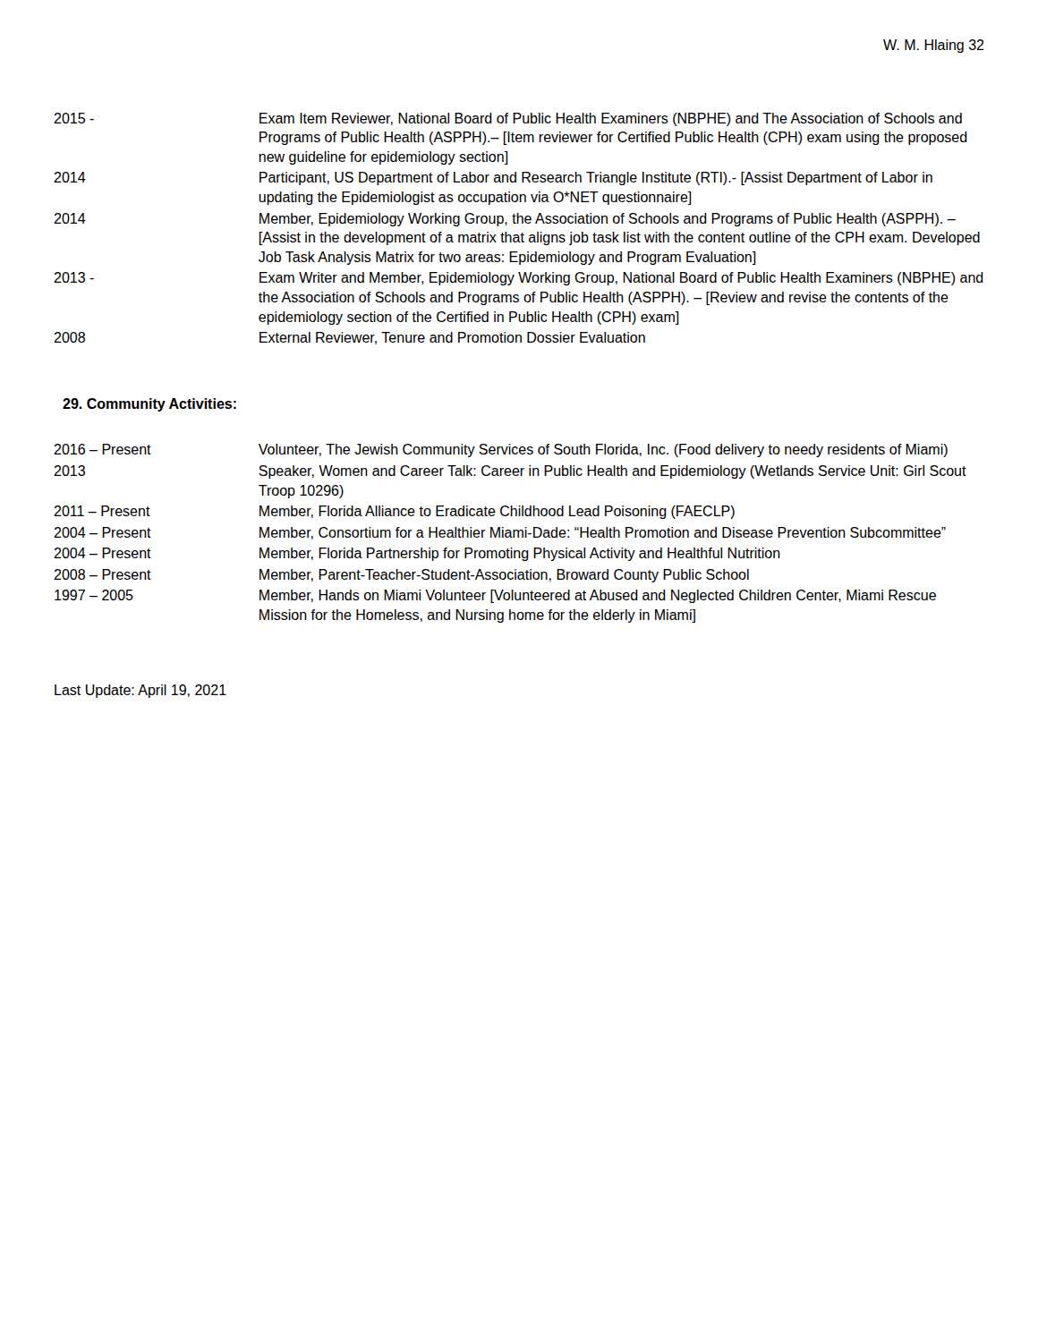W. M. Hlaing 32
| 2015 - | Exam Item Reviewer, National Board of Public Health Examiners (NBPHE) and The Association of Schools and Programs of Public Health (ASPPH).– [Item reviewer for Certified Public Health (CPH) exam using the proposed new guideline for epidemiology section] |
| 2014 | Participant, US Department of Labor and Research Triangle Institute (RTI).- [Assist Department of Labor in updating the Epidemiologist as occupation via O*NET questionnaire] |
| 2014 | Member, Epidemiology Working Group, the Association of Schools and Programs of Public Health (ASPPH). – [Assist in the development of a matrix that aligns job task list with the content outline of the CPH exam. Developed Job Task Analysis Matrix for two areas: Epidemiology and Program Evaluation] |
| 2013 - | Exam Writer and Member, Epidemiology Working Group, National Board of Public Health Examiners (NBPHE) and the Association of Schools and Programs of Public Health (ASPPH). – [Review and revise the contents of the epidemiology section of the Certified in Public Health (CPH) exam] |
| 2008 | External Reviewer, Tenure and Promotion Dossier Evaluation |
29. Community Activities:
| 2016 – Present | Volunteer, The Jewish Community Services of South Florida, Inc. (Food delivery to needy residents of Miami) |
| 2013 | Speaker, Women and Career Talk: Career in Public Health and Epidemiology (Wetlands Service Unit: Girl Scout Troop 10296) |
| 2011 – Present | Member, Florida Alliance to Eradicate Childhood Lead Poisoning (FAECLP) |
| 2004 – Present | Member, Consortium for a Healthier Miami-Dade: “Health Promotion and Disease Prevention Subcommittee” |
| 2004 – Present | Member, Florida Partnership for Promoting Physical Activity and Healthful Nutrition |
| 2008 – Present | Member, Parent-Teacher-Student-Association, Broward County Public School |
| 1997 – 2005 | Member, Hands on Miami Volunteer [Volunteered at Abused and Neglected Children Center, Miami Rescue Mission for the Homeless, and Nursing home for the elderly in Miami] |
Last Update: April 19, 2021